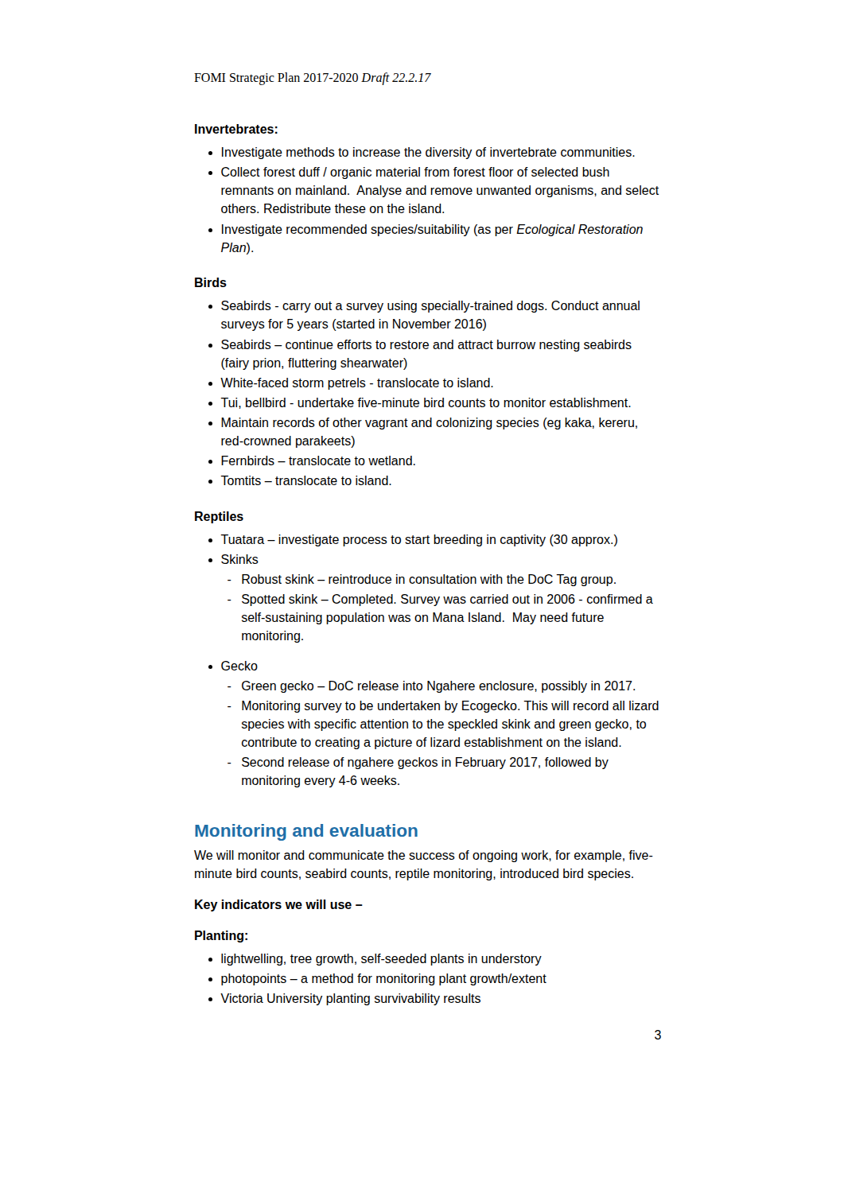FOMI Strategic Plan 2017-2020 Draft 22.2.17
Invertebrates:
Investigate methods to increase the diversity of invertebrate communities.
Collect forest duff / organic material from forest floor of selected bush remnants on mainland. Analyse and remove unwanted organisms, and select others. Redistribute these on the island.
Investigate recommended species/suitability (as per Ecological Restoration Plan).
Birds
Seabirds - carry out a survey using specially-trained dogs. Conduct annual surveys for 5 years (started in November 2016)
Seabirds – continue efforts to restore and attract burrow nesting seabirds (fairy prion, fluttering shearwater)
White-faced storm petrels - translocate to island.
Tui, bellbird - undertake five-minute bird counts to monitor establishment.
Maintain records of other vagrant and colonizing species (eg kaka, kereru, red-crowned parakeets)
Fernbirds – translocate to wetland.
Tomtits – translocate to island.
Reptiles
Tuatara – investigate process to start breeding in captivity (30 approx.)
Skinks
Robust skink – reintroduce in consultation with the DoC Tag group.
Spotted skink – Completed. Survey was carried out in 2006 - confirmed a self-sustaining population was on Mana Island. May need future monitoring.
Gecko
Green gecko – DoC release into Ngahere enclosure, possibly in 2017.
Monitoring survey to be undertaken by Ecogecko. This will record all lizard species with specific attention to the speckled skink and green gecko, to contribute to creating a picture of lizard establishment on the island.
Second release of ngahere geckos in February 2017, followed by monitoring every 4-6 weeks.
Monitoring and evaluation
We will monitor and communicate the success of ongoing work, for example, five-minute bird counts, seabird counts, reptile monitoring, introduced bird species.
Key indicators we will use –
Planting:
lightwelling, tree growth, self-seeded plants in understory
photopoints – a method for monitoring plant growth/extent
Victoria University planting survivability results
3